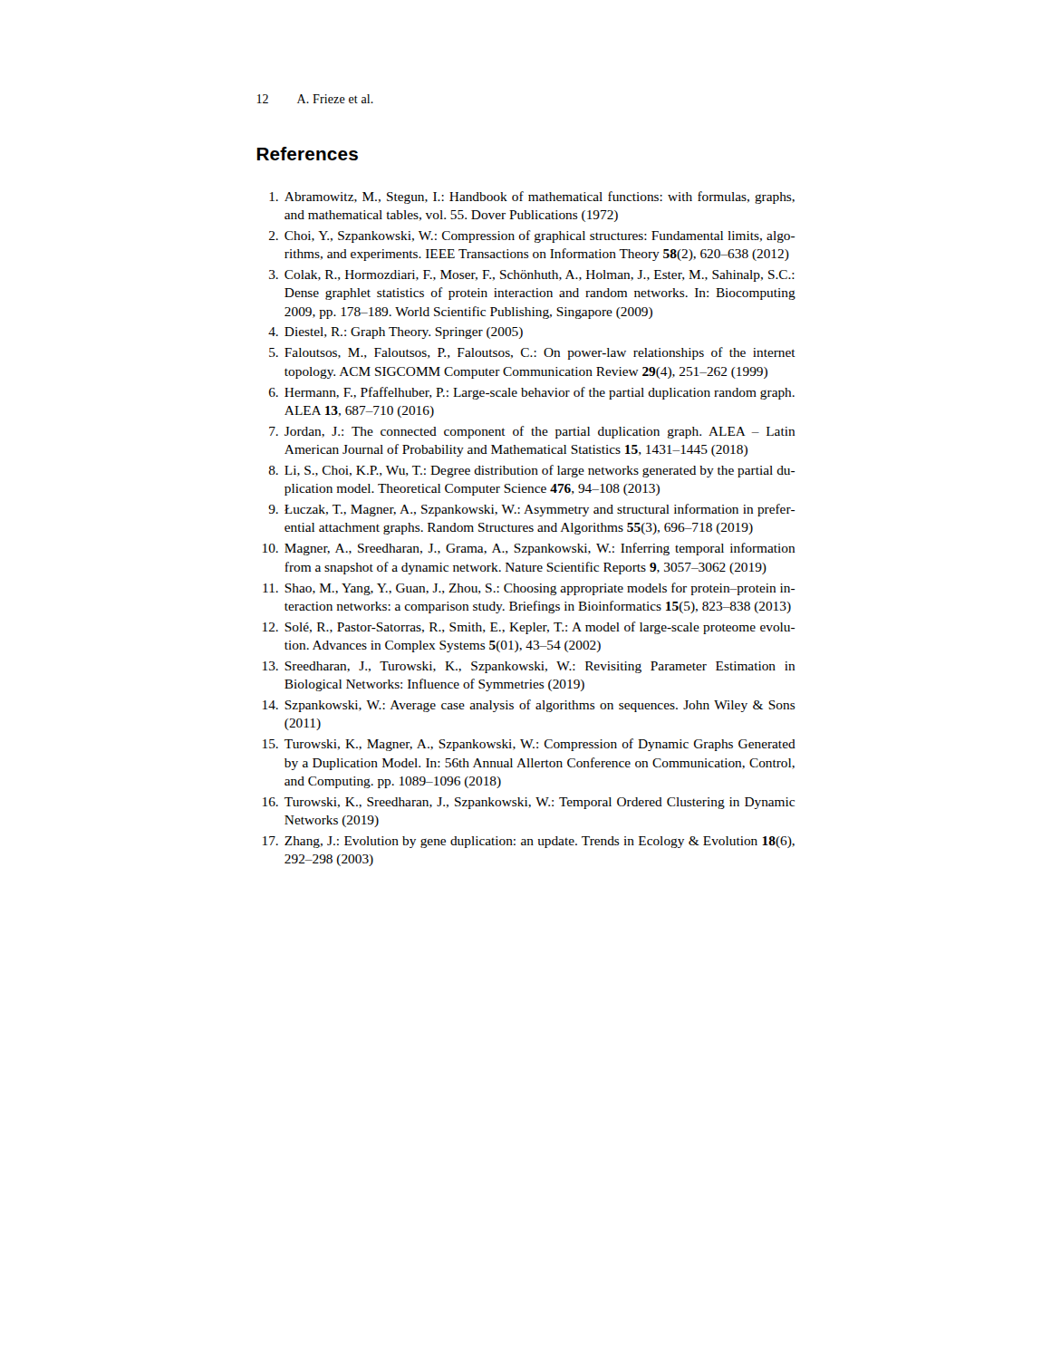12 A. Frieze et al.
References
Abramowitz, M., Stegun, I.: Handbook of mathematical functions: with formulas, graphs, and mathematical tables, vol. 55. Dover Publications (1972)
Choi, Y., Szpankowski, W.: Compression of graphical structures: Fundamental limits, algorithms, and experiments. IEEE Transactions on Information Theory 58(2), 620–638 (2012)
Colak, R., Hormozdiari, F., Moser, F., Schönhuth, A., Holman, J., Ester, M., Sahinalp, S.C.: Dense graphlet statistics of protein interaction and random networks. In: Biocomputing 2009, pp. 178–189. World Scientific Publishing, Singapore (2009)
Diestel, R.: Graph Theory. Springer (2005)
Faloutsos, M., Faloutsos, P., Faloutsos, C.: On power-law relationships of the internet topology. ACM SIGCOMM Computer Communication Review 29(4), 251–262 (1999)
Hermann, F., Pfaffelhuber, P.: Large-scale behavior of the partial duplication random graph. ALEA 13, 687–710 (2016)
Jordan, J.: The connected component of the partial duplication graph. ALEA – Latin American Journal of Probability and Mathematical Statistics 15, 1431–1445 (2018)
Li, S., Choi, K.P., Wu, T.: Degree distribution of large networks generated by the partial duplication model. Theoretical Computer Science 476, 94–108 (2013)
Łuczak, T., Magner, A., Szpankowski, W.: Asymmetry and structural information in preferential attachment graphs. Random Structures and Algorithms 55(3), 696–718 (2019)
Magner, A., Sreedharan, J., Grama, A., Szpankowski, W.: Inferring temporal information from a snapshot of a dynamic network. Nature Scientific Reports 9, 3057–3062 (2019)
Shao, M., Yang, Y., Guan, J., Zhou, S.: Choosing appropriate models for protein–protein interaction networks: a comparison study. Briefings in Bioinformatics 15(5), 823–838 (2013)
Solé, R., Pastor-Satorras, R., Smith, E., Kepler, T.: A model of large-scale proteome evolution. Advances in Complex Systems 5(01), 43–54 (2002)
Sreedharan, J., Turowski, K., Szpankowski, W.: Revisiting Parameter Estimation in Biological Networks: Influence of Symmetries (2019)
Szpankowski, W.: Average case analysis of algorithms on sequences. John Wiley & Sons (2011)
Turowski, K., Magner, A., Szpankowski, W.: Compression of Dynamic Graphs Generated by a Duplication Model. In: 56th Annual Allerton Conference on Communication, Control, and Computing. pp. 1089–1096 (2018)
Turowski, K., Sreedharan, J., Szpankowski, W.: Temporal Ordered Clustering in Dynamic Networks (2019)
Zhang, J.: Evolution by gene duplication: an update. Trends in Ecology & Evolution 18(6), 292–298 (2003)